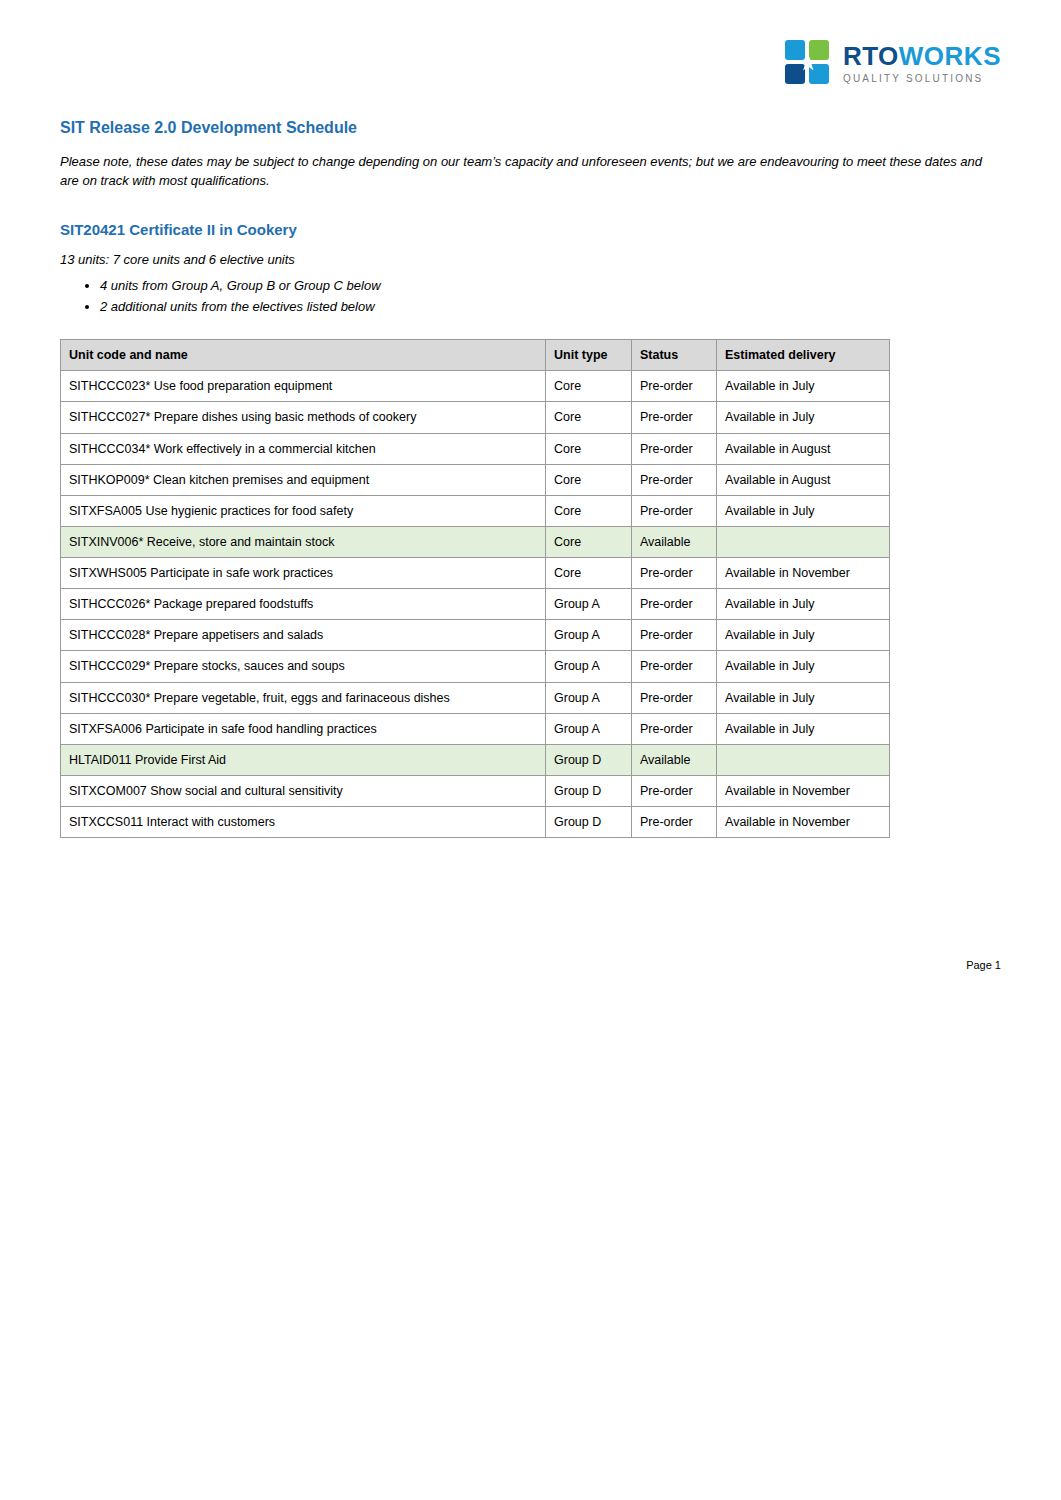RTOWORKS
Quality Solutions
SIT Release 2.0 Development Schedule
Please note, these dates may be subject to change depending on our team’s capacity and unforeseen events; but we are endeavouring to meet these dates and are on track with most qualifications.
SIT20421 Certificate II in Cookery
13 units: 7 core units and 6 elective units
4 units from Group A, Group B or Group C below
2 additional units from the electives listed below
| Unit code and name | Unit type | Status | Estimated delivery |
| --- | --- | --- | --- |
| SITHCCC023* Use food preparation equipment | Core | Pre-order | Available in July |
| SITHCCC027* Prepare dishes using basic methods of cookery | Core | Pre-order | Available in July |
| SITHCCC034* Work effectively in a commercial kitchen | Core | Pre-order | Available in August |
| SITHKOP009* Clean kitchen premises and equipment | Core | Pre-order | Available in August |
| SITXFSA005 Use hygienic practices for food safety | Core | Pre-order | Available in July |
| SITXINV006* Receive, store and maintain stock | Core | Available | |
| SITXWHS005 Participate in safe work practices | Core | Pre-order | Available in November |
| SITHCCC026* Package prepared foodstuffs | Group A | Pre-order | Available in July |
| SITHCCC028* Prepare appetisers and salads | Group A | Pre-order | Available in July |
| SITHCCC029* Prepare stocks, sauces and soups | Group A | Pre-order | Available in July |
| SITHCCC030* Prepare vegetable, fruit, eggs and farinaceous dishes | Group A | Pre-order | Available in July |
| SITXFSA006 Participate in safe food handling practices | Group A | Pre-order | Available in July |
| HLTAID011 Provide First Aid | Group D | Available | |
| SITXCOM007 Show social and cultural sensitivity | Group D | Pre-order | Available in November |
| SITXCCS011 Interact with customers | Group D | Pre-order | Available in November |
Page 1